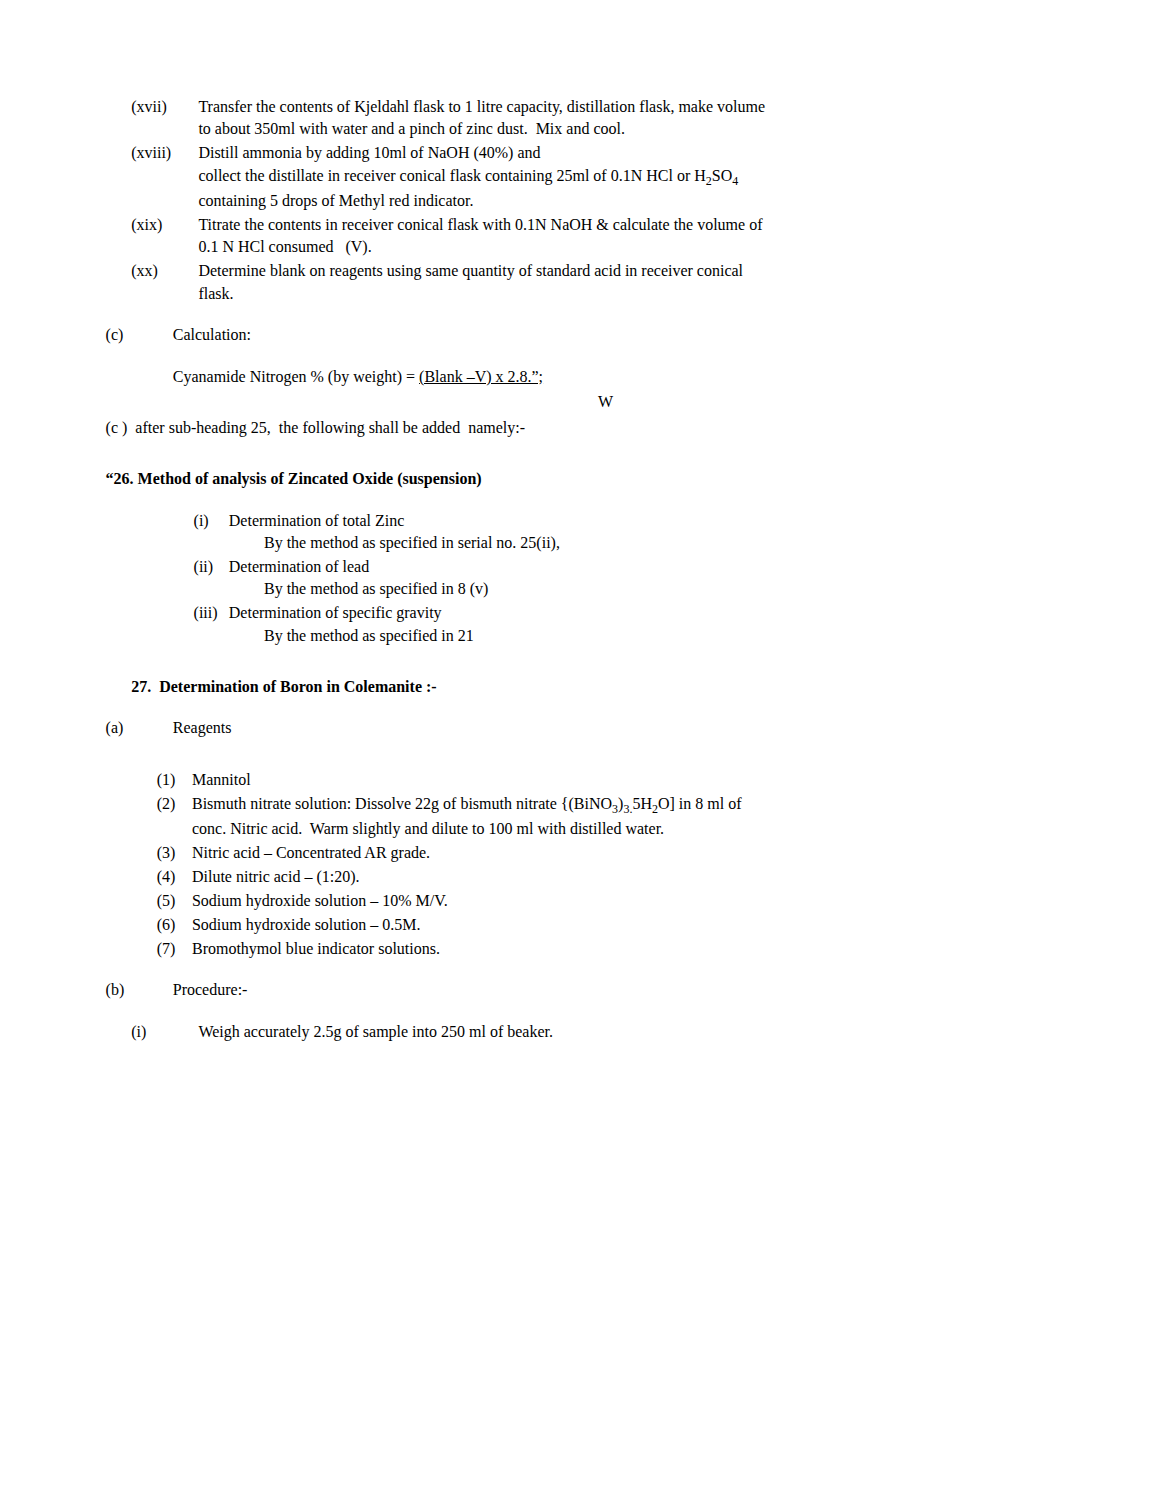(xvii)
Transfer the contents of Kjeldahl flask to 1 litre capacity, distillation flask, make volume to about 350ml with water and a pinch of zinc dust. Mix and cool.
(xviii)
Distill ammonia by adding 10ml of NaOH (40%) and
collect the distillate in receiver conical flask containing 25ml of 0.1N HCl or H2SO4 containing 5 drops of Methyl red indicator.
(xix)
Titrate the contents in receiver conical flask with 0.1N NaOH & calculate the volume of 0.1 N HCl consumed (V).
(xx)
Determine blank on reagents using same quantity of standard acid in receiver conical flask.
(c)
Calculation:
Cyanamide Nitrogen % (by weight) = (Blank –V) x 2.8.”;
W
(c ) after sub-heading 25, the following shall be added namely:-
“26. Method of analysis of Zincated Oxide (suspension)
(i)
Determination of total Zinc
By the method as specified in serial no. 25(ii),
(ii)
Determination of lead
By the method as specified in 8 (v)
(iii)
Determination of specific gravity
By the method as specified in 21
27. Determination of Boron in Colemanite :-
(a)
Reagents
(1)
Mannitol
(2)
Bismuth nitrate solution: Dissolve 22g of bismuth nitrate {(BiNO3)3.5H2O] in 8 ml of conc. Nitric acid. Warm slightly and dilute to 100 ml with distilled water.
(3)
Nitric acid – Concentrated AR grade.
(4)
Dilute nitric acid – (1:20).
(5)
Sodium hydroxide solution – 10% M/V.
(6)
Sodium hydroxide solution – 0.5M.
(7)
Bromothymol blue indicator solutions.
(b)
Procedure:-
(i)
Weigh accurately 2.5g of sample into 250 ml of beaker.